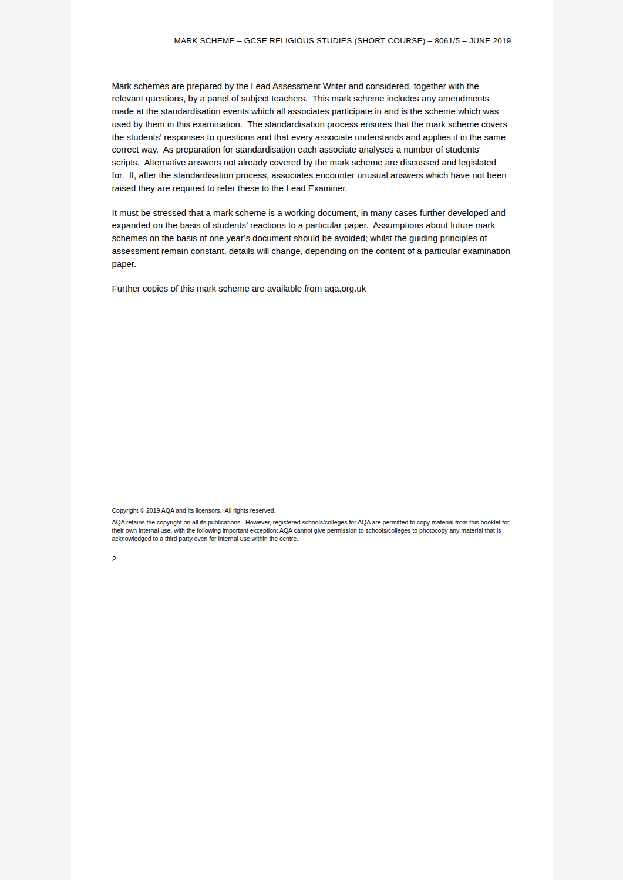MARK SCHEME – GCSE RELIGIOUS STUDIES (SHORT COURSE) – 8061/5 – JUNE 2019
Mark schemes are prepared by the Lead Assessment Writer and considered, together with the relevant questions, by a panel of subject teachers. This mark scheme includes any amendments made at the standardisation events which all associates participate in and is the scheme which was used by them in this examination. The standardisation process ensures that the mark scheme covers the students’ responses to questions and that every associate understands and applies it in the same correct way. As preparation for standardisation each associate analyses a number of students’ scripts. Alternative answers not already covered by the mark scheme are discussed and legislated for. If, after the standardisation process, associates encounter unusual answers which have not been raised they are required to refer these to the Lead Examiner.
It must be stressed that a mark scheme is a working document, in many cases further developed and expanded on the basis of students’ reactions to a particular paper. Assumptions about future mark schemes on the basis of one year’s document should be avoided; whilst the guiding principles of assessment remain constant, details will change, depending on the content of a particular examination paper.
Further copies of this mark scheme are available from aqa.org.uk
Copyright © 2019 AQA and its licensors. All rights reserved.
AQA retains the copyright on all its publications. However, registered schools/colleges for AQA are permitted to copy material from this booklet for their own internal use, with the following important exception: AQA cannot give permission to schools/colleges to photocopy any material that is acknowledged to a third party even for internal use within the centre.
2